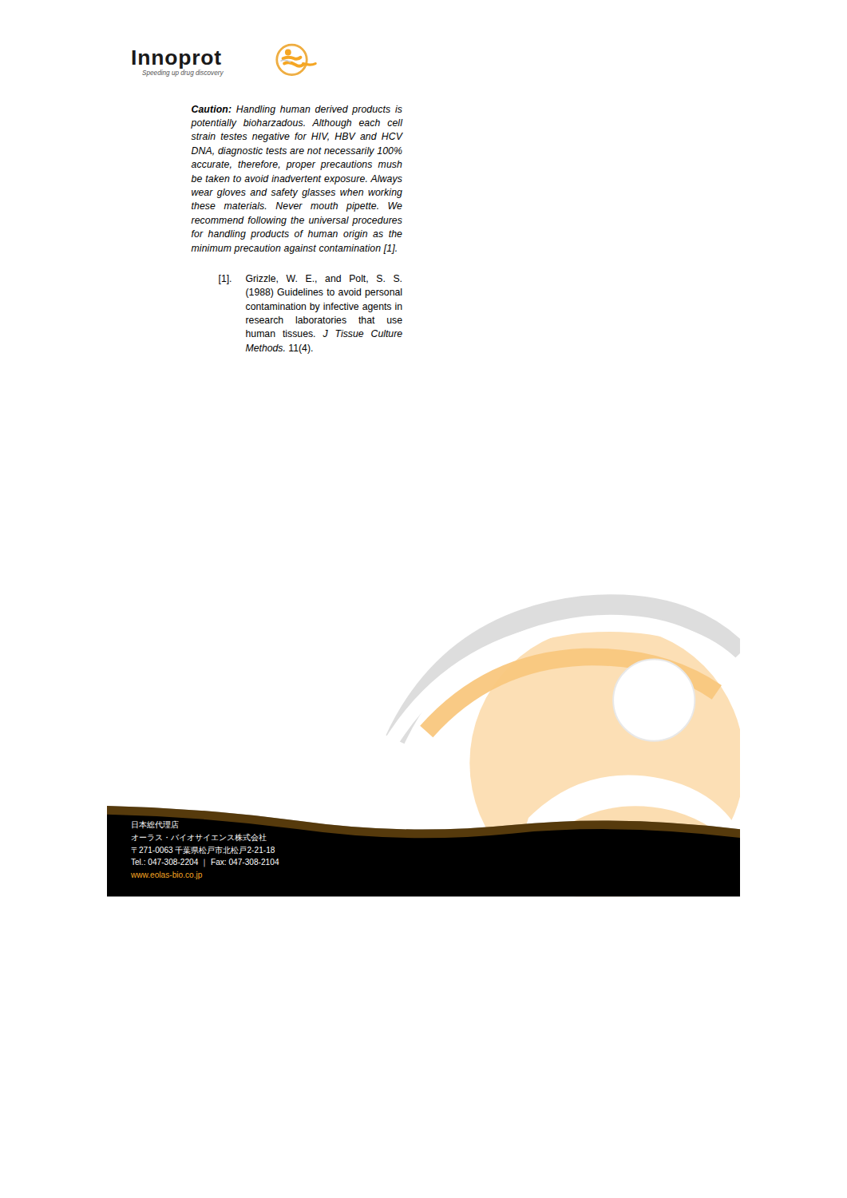Innoprot Speeding up drug discovery
Caution: Handling human derived products is potentially bioharzadous. Although each cell strain testes negative for HIV, HBV and HCV DNA, diagnostic tests are not necessarily 100% accurate, therefore, proper precautions mush be taken to avoid inadvertent exposure. Always wear gloves and safety glasses when working these materials. Never mouth pipette. We recommend following the universal procedures for handling products of human origin as the minimum precaution against contamination [1].
[1]. Grizzle, W. E., and Polt, S. S. (1988) Guidelines to avoid personal contamination by infective agents in research laboratories that use human tissues. J Tissue Culture Methods. 11(4).
日本総代理店
オーラス・バイオサイエンス株式会社
〒271-0063 千葉県松戸市北松戸2-21-18
Tel.: 047-308-2204 ｜ Fax: 047-308-2104
www.eolas-bio.co.jp